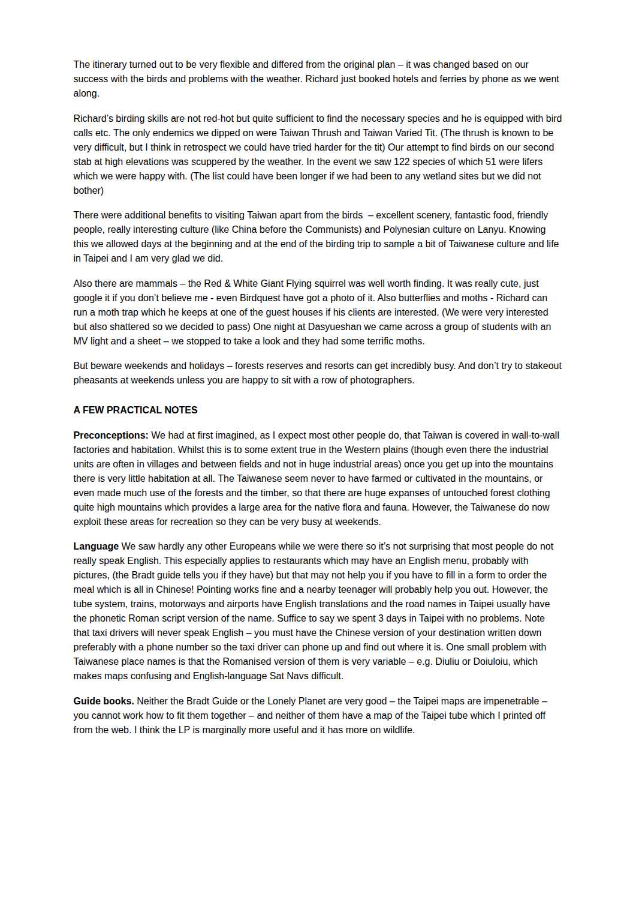The itinerary turned out to be very flexible and differed from the original plan – it was changed based on our success with the birds and problems with the weather. Richard just booked hotels and ferries by phone as we went along.
Richard’s birding skills are not red-hot but quite sufficient to find the necessary species and he is equipped with bird calls etc. The only endemics we dipped on were Taiwan Thrush and Taiwan Varied Tit. (The thrush is known to be very difficult, but I think in retrospect we could have tried harder for the tit) Our attempt to find birds on our second stab at high elevations was scuppered by the weather. In the event we saw 122 species of which 51 were lifers which we were happy with. (The list could have been longer if we had been to any wetland sites but we did not bother)
There were additional benefits to visiting Taiwan apart from the birds – excellent scenery, fantastic food, friendly people, really interesting culture (like China before the Communists) and Polynesian culture on Lanyu. Knowing this we allowed days at the beginning and at the end of the birding trip to sample a bit of Taiwanese culture and life in Taipei and I am very glad we did.
Also there are mammals – the Red & White Giant Flying squirrel was well worth finding. It was really cute, just google it if you don’t believe me - even Birdquest have got a photo of it. Also butterflies and moths - Richard can run a moth trap which he keeps at one of the guest houses if his clients are interested. (We were very interested but also shattered so we decided to pass) One night at Dasyueshan we came across a group of students with an MV light and a sheet – we stopped to take a look and they had some terrific moths.
But beware weekends and holidays – forests reserves and resorts can get incredibly busy. And don’t try to stakeout pheasants at weekends unless you are happy to sit with a row of photographers.
A FEW PRACTICAL NOTES
Preconceptions: We had at first imagined, as I expect most other people do, that Taiwan is covered in wall-to-wall factories and habitation. Whilst this is to some extent true in the Western plains (though even there the industrial units are often in villages and between fields and not in huge industrial areas) once you get up into the mountains there is very little habitation at all. The Taiwanese seem never to have farmed or cultivated in the mountains, or even made much use of the forests and the timber, so that there are huge expanses of untouched forest clothing quite high mountains which provides a large area for the native flora and fauna. However, the Taiwanese do now exploit these areas for recreation so they can be very busy at weekends.
Language We saw hardly any other Europeans while we were there so it’s not surprising that most people do not really speak English. This especially applies to restaurants which may have an English menu, probably with pictures, (the Bradt guide tells you if they have) but that may not help you if you have to fill in a form to order the meal which is all in Chinese! Pointing works fine and a nearby teenager will probably help you out. However, the tube system, trains, motorways and airports have English translations and the road names in Taipei usually have the phonetic Roman script version of the name. Suffice to say we spent 3 days in Taipei with no problems. Note that taxi drivers will never speak English – you must have the Chinese version of your destination written down preferably with a phone number so the taxi driver can phone up and find out where it is. One small problem with Taiwanese place names is that the Romanised version of them is very variable – e.g. Diuliu or Doiuloiu, which makes maps confusing and English-language Sat Navs difficult.
Guide books. Neither the Bradt Guide or the Lonely Planet are very good – the Taipei maps are impenetrable – you cannot work how to fit them together – and neither of them have a map of the Taipei tube which I printed off from the web. I think the LP is marginally more useful and it has more on wildlife.